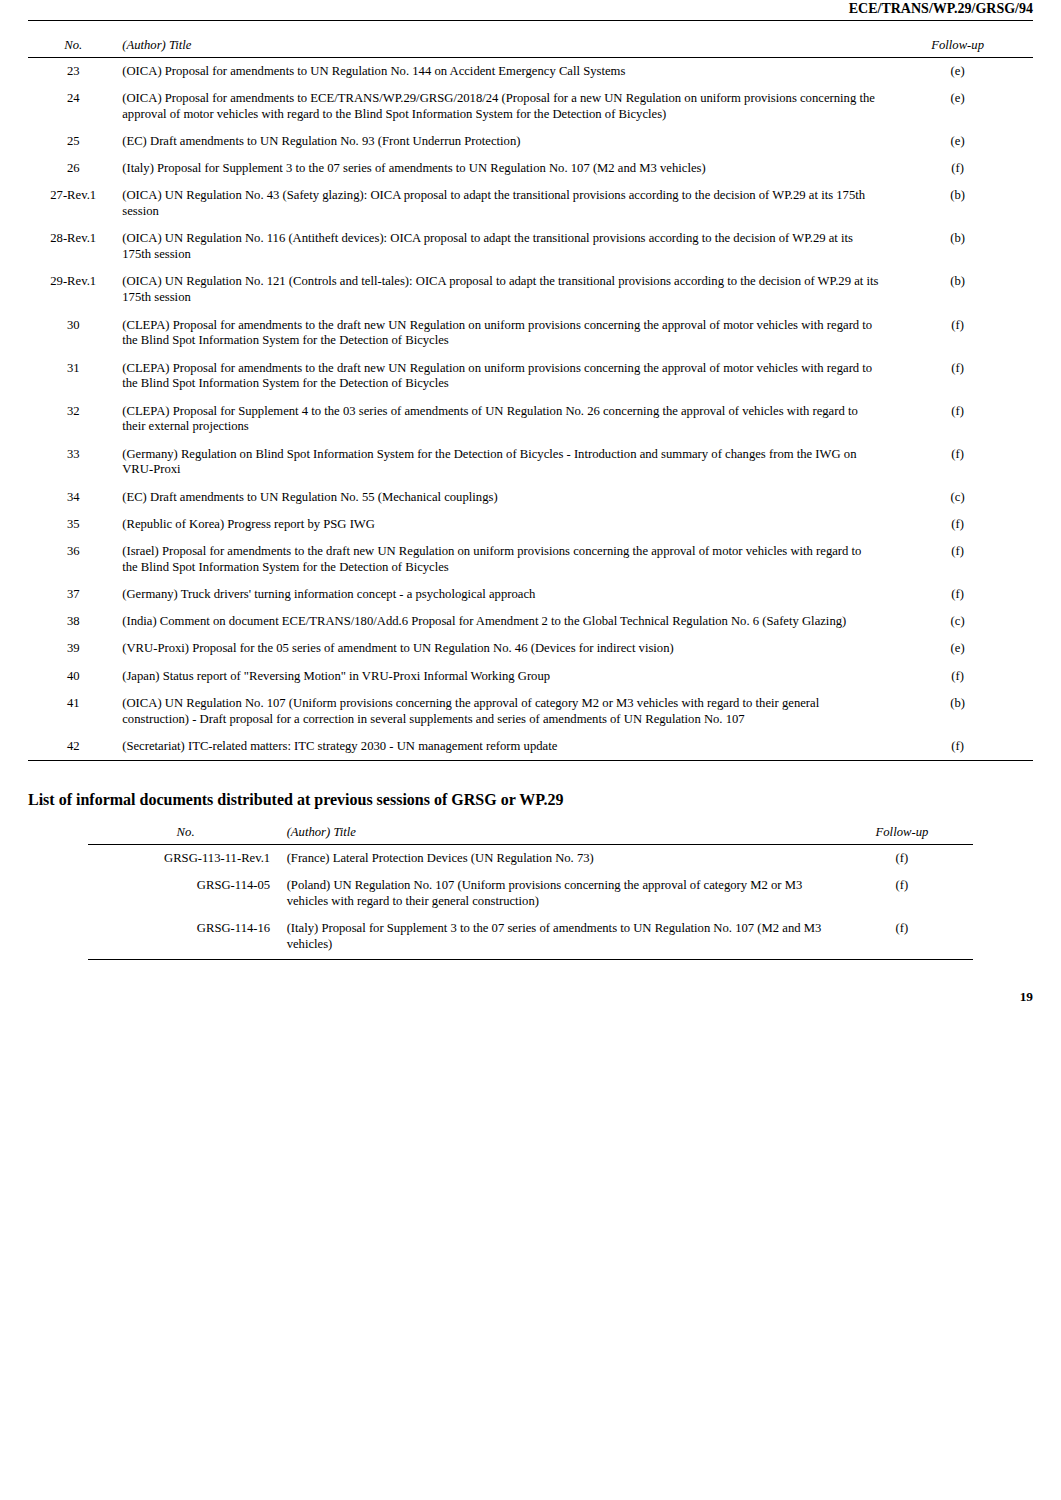ECE/TRANS/WP.29/GRSG/94
| No. | (Author) Title | Follow-up |
| --- | --- | --- |
| 23 | (OICA) Proposal for amendments to UN Regulation No. 144 on Accident Emergency Call Systems | (e) |
| 24 | (OICA) Proposal for amendments to ECE/TRANS/WP.29/GRSG/2018/24 (Proposal for a new UN Regulation on uniform provisions concerning the approval of motor vehicles with regard to the Blind Spot Information System for the Detection of Bicycles) | (e) |
| 25 | (EC) Draft amendments to UN Regulation No. 93 (Front Underrun Protection) | (e) |
| 26 | (Italy) Proposal for Supplement 3 to the 07 series of amendments to UN Regulation No. 107 (M2 and M3 vehicles) | (f) |
| 27-Rev.1 | (OICA) UN Regulation No. 43 (Safety glazing): OICA proposal to adapt the transitional provisions according to the decision of WP.29 at its 175th session | (b) |
| 28-Rev.1 | (OICA) UN Regulation No. 116 (Antitheft devices): OICA proposal to adapt the transitional provisions according to the decision of WP.29 at its 175th session | (b) |
| 29-Rev.1 | (OICA) UN Regulation No. 121 (Controls and tell-tales): OICA proposal to adapt the transitional provisions according to the decision of WP.29 at its 175th session | (b) |
| 30 | (CLEPA) Proposal for amendments to the draft new UN Regulation on uniform provisions concerning the approval of motor vehicles with regard to the Blind Spot Information System for the Detection of Bicycles | (f) |
| 31 | (CLEPA) Proposal for amendments to the draft new UN Regulation on uniform provisions concerning the approval of motor vehicles with regard to the Blind Spot Information System for the Detection of Bicycles | (f) |
| 32 | (CLEPA) Proposal for Supplement 4 to the 03 series of amendments of UN Regulation No. 26 concerning the approval of vehicles with regard to their external projections | (f) |
| 33 | (Germany) Regulation on Blind Spot Information System for the Detection of Bicycles - Introduction and summary of changes from the IWG on VRU-Proxi | (f) |
| 34 | (EC) Draft amendments to UN Regulation No. 55 (Mechanical couplings) | (c) |
| 35 | (Republic of Korea) Progress report by PSG IWG | (f) |
| 36 | (Israel) Proposal for amendments to the draft new UN Regulation on uniform provisions concerning the approval of motor vehicles with regard to the Blind Spot Information System for the Detection of Bicycles | (f) |
| 37 | (Germany) Truck drivers' turning information concept - a psychological approach | (f) |
| 38 | (India) Comment on document ECE/TRANS/180/Add.6 Proposal for Amendment 2 to the Global Technical Regulation No. 6 (Safety Glazing) | (c) |
| 39 | (VRU-Proxi) Proposal for the 05 series of amendment to UN Regulation No. 46 (Devices for indirect vision) | (e) |
| 40 | (Japan) Status report of "Reversing Motion" in VRU-Proxi Informal Working Group | (f) |
| 41 | (OICA) UN Regulation No. 107 (Uniform provisions concerning the approval of category M2 or M3 vehicles with regard to their general construction) - Draft proposal for a correction in several supplements and series of amendments of UN Regulation No. 107 | (b) |
| 42 | (Secretariat) ITC-related matters: ITC strategy 2030 - UN management reform update | (f) |
List of informal documents distributed at previous sessions of GRSG or WP.29
| No. | (Author) Title | Follow-up |
| --- | --- | --- |
| GRSG-113-11-Rev.1 | (France) Lateral Protection Devices (UN Regulation No. 73) | (f) |
| GRSG-114-05 | (Poland) UN Regulation No. 107 (Uniform provisions concerning the approval of category M2 or M3 vehicles with regard to their general construction) | (f) |
| GRSG-114-16 | (Italy) Proposal for Supplement 3 to the 07 series of amendments to UN Regulation No. 107 (M2 and M3 vehicles) | (f) |
19